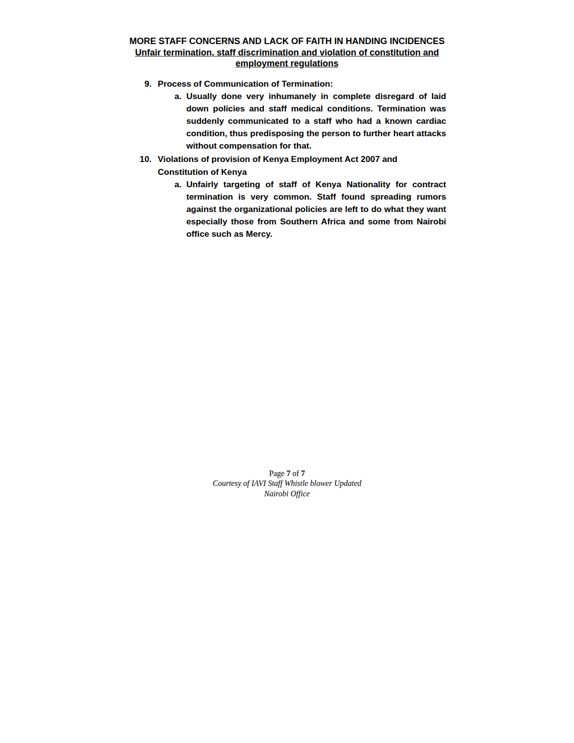MORE STAFF CONCERNS AND LACK OF FAITH IN HANDING INCIDENCES
Unfair termination, staff discrimination and violation of constitution and employment regulations
Process of Communication of Termination:
Usually done very inhumanely in complete disregard of laid down policies and staff medical conditions. Termination was suddenly communicated to a staff who had a known cardiac condition, thus predisposing the person to further heart attacks without compensation for that.
Violations of provision of Kenya Employment Act 2007 and Constitution of Kenya
Unfairly targeting of staff of Kenya Nationality for contract termination is very common. Staff found spreading rumors against the organizational policies are left to do what they want especially those from Southern Africa and some from Nairobi office such as Mercy.
Page 7 of 7
Courtesy of IAVI Staff Whistle blower Updated
Nairobi Office